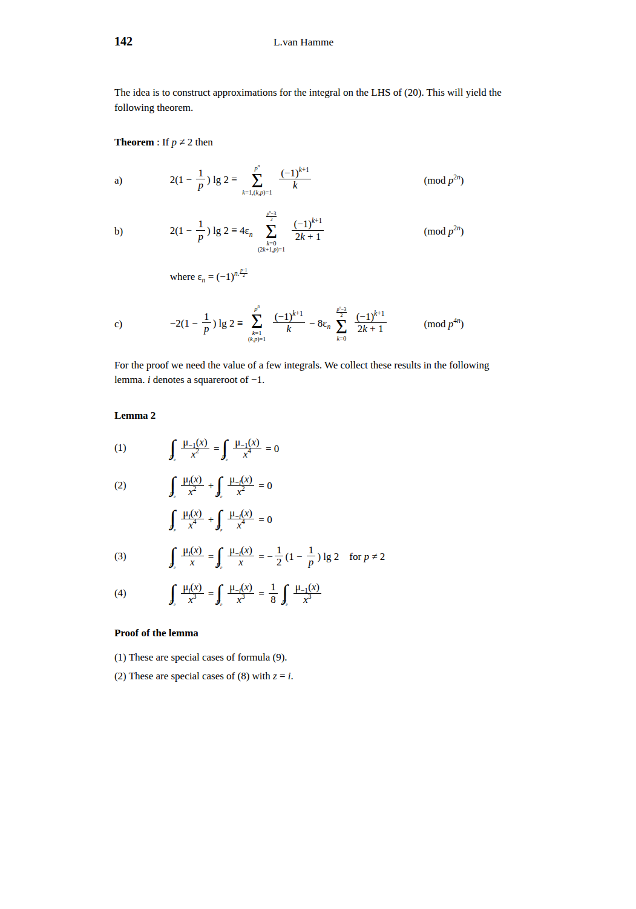142
L.van Hamme
The idea is to construct approximations for the integral on the LHS of (20). This will yield the following theorem.
Theorem : If p ≠ 2 then
a)
2(1 − 1 p) lg 2 ≡ pn Σ k=1,(k,p)=1 (−1)k+1 k
(mod p2n)
b)
2(1 − 1 p) lg 2 ≡ 4εn pn−32 Σ k=0(2k+1,p)=1 (−1)k+12k + 1
(mod p2n)
where εn = (−1)n.p−12
c)
−2(1 − 1 p) lg 2 ≡ pn Σ k=1(k,p)=1 (−1)k+1 k − 8εn pn−32 Σ k=0 (−1)k+12k + 1
(mod p4n)
For the proof we need the value of a few integrals. We collect these results in the following lemma. i denotes a squareroot of −1.
Lemma 2
(1)
∫Up μ−1(x) x2 = ∫Up μ−1(x) x4 = 0
(2)
∫Up μi(x) x2 + ∫Up μ−i(x) x2 = 0
∫Up μi(x) x4 + ∫Up μ−i(x) x4 = 0
(3)
∫Up μi(x) x = ∫Up μ−i(x) x = −12(1 − 1 p) lg 2 for p ≠ 2
(4)
∫Up μi(x) x3 = ∫Up μ−i(x) x3 = 18 ∫Up μ−1(x) x3
Proof of the lemma
(1) These are special cases of formula (9).
(2) These are special cases of (8) with z = i.